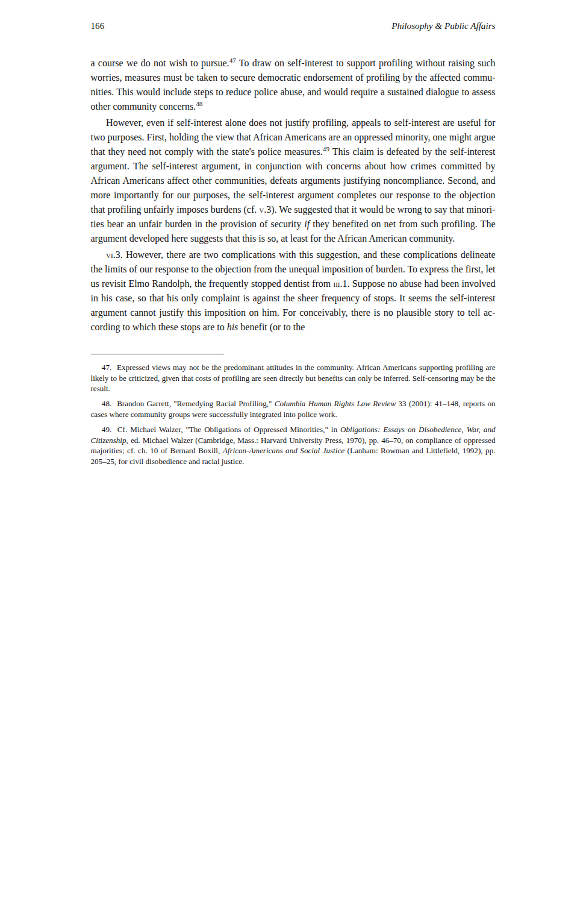166 Philosophy & Public Affairs
a course we do not wish to pursue.47 To draw on self-interest to support profiling without raising such worries, measures must be taken to secure democratic endorsement of profiling by the affected communities. This would include steps to reduce police abuse, and would require a sustained dialogue to assess other community concerns.48
However, even if self-interest alone does not justify profiling, appeals to self-interest are useful for two purposes. First, holding the view that African Americans are an oppressed minority, one might argue that they need not comply with the state's police measures.49 This claim is defeated by the self-interest argument. The self-interest argument, in conjunction with concerns about how crimes committed by African Americans affect other communities, defeats arguments justifying noncompliance. Second, and more importantly for our purposes, the self-interest argument completes our response to the objection that profiling unfairly imposes burdens (cf. v.3). We suggested that it would be wrong to say that minorities bear an unfair burden in the provision of security if they benefited on net from such profiling. The argument developed here suggests that this is so, at least for the African American community.
vi.3. However, there are two complications with this suggestion, and these complications delineate the limits of our response to the objection from the unequal imposition of burden. To express the first, let us revisit Elmo Randolph, the frequently stopped dentist from iii.1. Suppose no abuse had been involved in his case, so that his only complaint is against the sheer frequency of stops. It seems the self-interest argument cannot justify this imposition on him. For conceivably, there is no plausible story to tell according to which these stops are to his benefit (or to the
47. Expressed views may not be the predominant attitudes in the community. African Americans supporting profiling are likely to be criticized, given that costs of profiling are seen directly but benefits can only be inferred. Self-censoring may be the result.
48. Brandon Garrett, "Remedying Racial Profiling," Columbia Human Rights Law Review 33 (2001): 41–148, reports on cases where community groups were successfully integrated into police work.
49. Cf. Michael Walzer, "The Obligations of Oppressed Minorities," in Obligations: Essays on Disobedience, War, and Citizenship, ed. Michael Walzer (Cambridge, Mass.: Harvard University Press, 1970), pp. 46–70, on compliance of oppressed majorities; cf. ch. 10 of Bernard Boxill, African-Americans and Social Justice (Lanham: Rowman and Littlefield, 1992), pp. 205–25, for civil disobedience and racial justice.